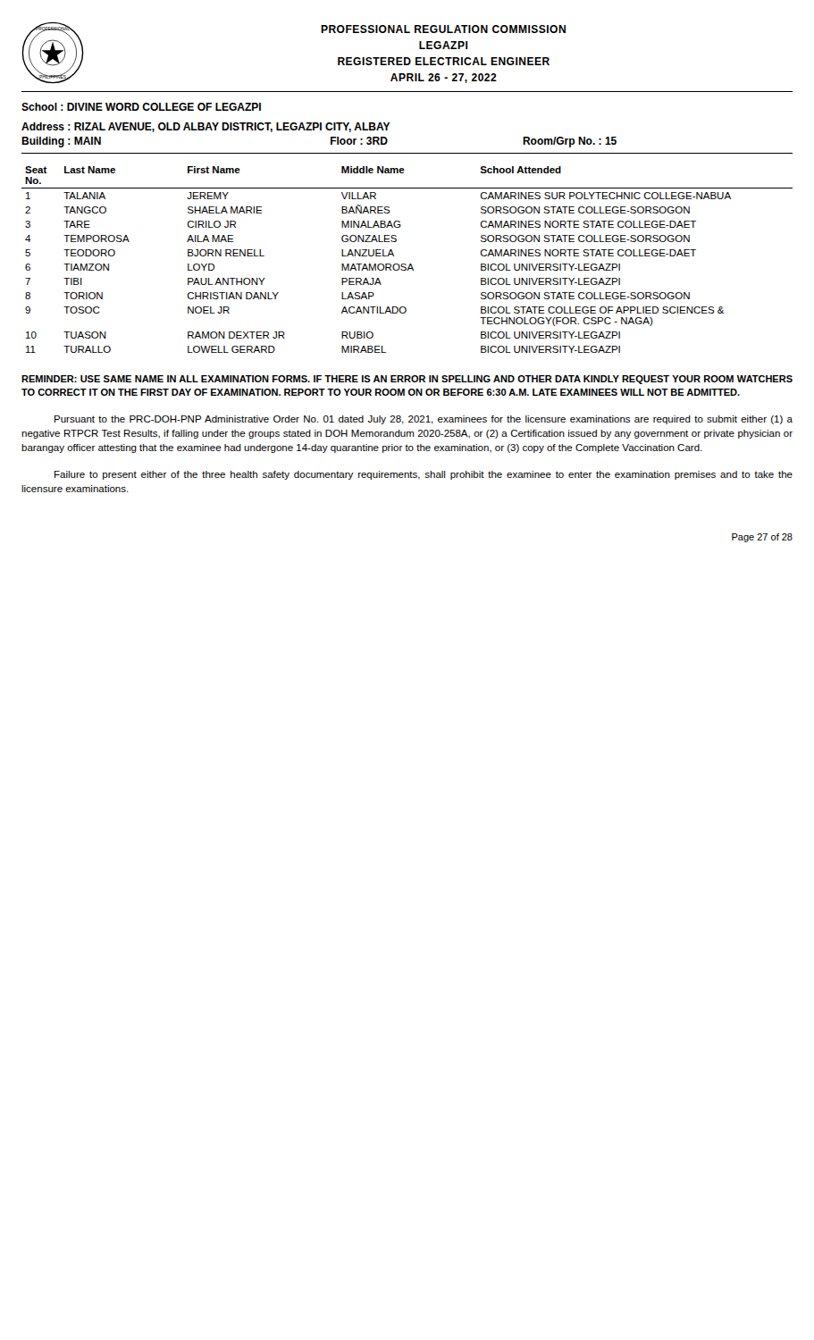PROFESSIONAL PHILIPPINES
PROFESSIONAL REGULATION COMMISSION
LEGAZPI
REGISTERED ELECTRICAL ENGINEER
APRIL 26 - 27, 2022
School : DIVINE WORD COLLEGE OF LEGAZPI
Address : RIZAL AVENUE, OLD ALBAY DISTRICT, LEGAZPI CITY, ALBAY
Building : MAIN
Floor : 3RD
Room/Grp No. : 15
| Seat No. | Last Name | First Name | Middle Name | School Attended |
| --- | --- | --- | --- | --- |
| 1 | TALANIA | JEREMY | VILLAR | CAMARINES SUR POLYTECHNIC COLLEGE-NABUA |
| 2 | TANGCO | SHAELA MARIE | BAÑARES | SORSOGON STATE COLLEGE-SORSOGON |
| 3 | TARE | CIRILO JR | MINALABAG | CAMARINES NORTE STATE COLLEGE-DAET |
| 4 | TEMPOROSA | AILA MAE | GONZALES | SORSOGON STATE COLLEGE-SORSOGON |
| 5 | TEODORO | BJORN RENELL | LANZUELA | CAMARINES NORTE STATE COLLEGE-DAET |
| 6 | TIAMZON | LOYD | MATAMOROSA | BICOL UNIVERSITY-LEGAZPI |
| 7 | TIBI | PAUL ANTHONY | PERAJA | BICOL UNIVERSITY-LEGAZPI |
| 8 | TORION | CHRISTIAN DANLY | LASAP | SORSOGON STATE COLLEGE-SORSOGON |
| 9 | TOSOC | NOEL JR | ACANTILADO | BICOL STATE COLLEGE OF APPLIED SCIENCES & TECHNOLOGY(FOR. CSPC - NAGA) |
| 10 | TUASON | RAMON DEXTER JR | RUBIO | BICOL UNIVERSITY-LEGAZPI |
| 11 | TURALLO | LOWELL GERARD | MIRABEL | BICOL UNIVERSITY-LEGAZPI |
REMINDER: USE SAME NAME IN ALL EXAMINATION FORMS. IF THERE IS AN ERROR IN SPELLING AND OTHER DATA KINDLY REQUEST YOUR ROOM WATCHERS TO CORRECT IT ON THE FIRST DAY OF EXAMINATION. REPORT TO YOUR ROOM ON OR BEFORE 6:30 A.M. LATE EXAMINEES WILL NOT BE ADMITTED.
Pursuant to the PRC-DOH-PNP Administrative Order No. 01 dated July 28, 2021, examinees for the licensure examinations are required to submit either (1) a negative RTPCR Test Results, if falling under the groups stated in DOH Memorandum 2020-258A, or (2) a Certification issued by any government or private physician or barangay officer attesting that the examinee had undergone 14-day quarantine prior to the examination, or (3) copy of the Complete Vaccination Card.
Failure to present either of the three health safety documentary requirements, shall prohibit the examinee to enter the examination premises and to take the licensure examinations.
Page 27 of 28